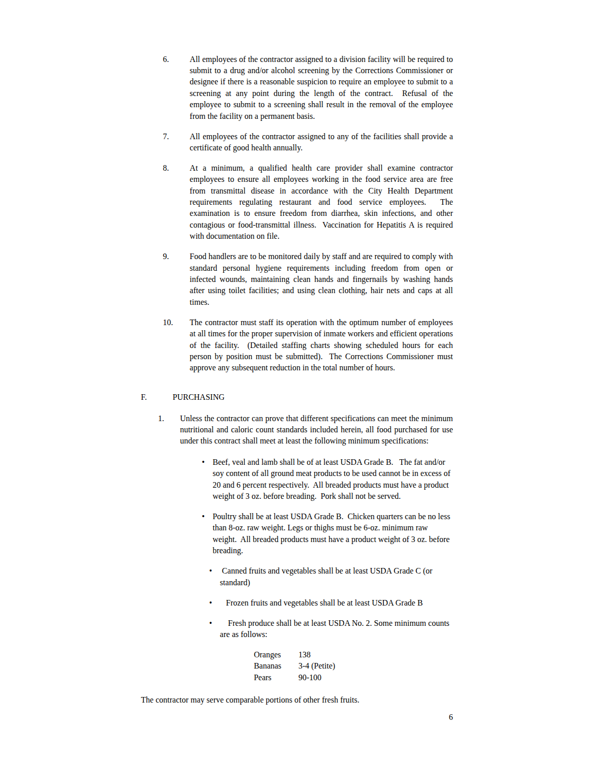6.
All employees of the contractor assigned to a division facility will be required to submit to a drug and/or alcohol screening by the Corrections Commissioner or designee if there is a reasonable suspicion to require an employee to submit to a screening at any point during the length of the contract. Refusal of the employee to submit to a screening shall result in the removal of the employee from the facility on a permanent basis.
7.
All employees of the contractor assigned to any of the facilities shall provide a certificate of good health annually.
8.
At a minimum, a qualified health care provider shall examine contractor employees to ensure all employees working in the food service area are free from transmittal disease in accordance with the City Health Department requirements regulating restaurant and food service employees. The examination is to ensure freedom from diarrhea, skin infections, and other contagious or food-transmittal illness. Vaccination for Hepatitis A is required with documentation on file.
9.
Food handlers are to be monitored daily by staff and are required to comply with standard personal hygiene requirements including freedom from open or infected wounds, maintaining clean hands and fingernails by washing hands after using toilet facilities; and using clean clothing, hair nets and caps at all times.
10.
The contractor must staff its operation with the optimum number of employees at all times for the proper supervision of inmate workers and efficient operations of the facility. (Detailed staffing charts showing scheduled hours for each person by position must be submitted). The Corrections Commissioner must approve any subsequent reduction in the total number of hours.
F.
PURCHASING
1.
Unless the contractor can prove that different specifications can meet the minimum nutritional and caloric count standards included herein, all food purchased for use under this contract shall meet at least the following minimum specifications:
•
Beef, veal and lamb shall be of at least USDA Grade B. The fat and/or soy content of all ground meat products to be used cannot be in excess of 20 and 6 percent respectively. All breaded products must have a product weight of 3 oz. before breading. Pork shall not be served.
•
Poultry shall be at least USDA Grade B. Chicken quarters can be no less than 8-oz. raw weight. Legs or thighs must be 6-oz. minimum raw weight. All breaded products must have a product weight of 3 oz. before breading.
•
Canned fruits and vegetables shall be at least USDA Grade C (or standard)
•
Frozen fruits and vegetables shall be at least USDA Grade B
•
Fresh produce shall be at least USDA No. 2. Some minimum counts are as follows:
| Oranges | 138 |
| Bananas | 3-4 (Petite) |
| Pears | 90-100 |
The contractor may serve comparable portions of other fresh fruits.
6